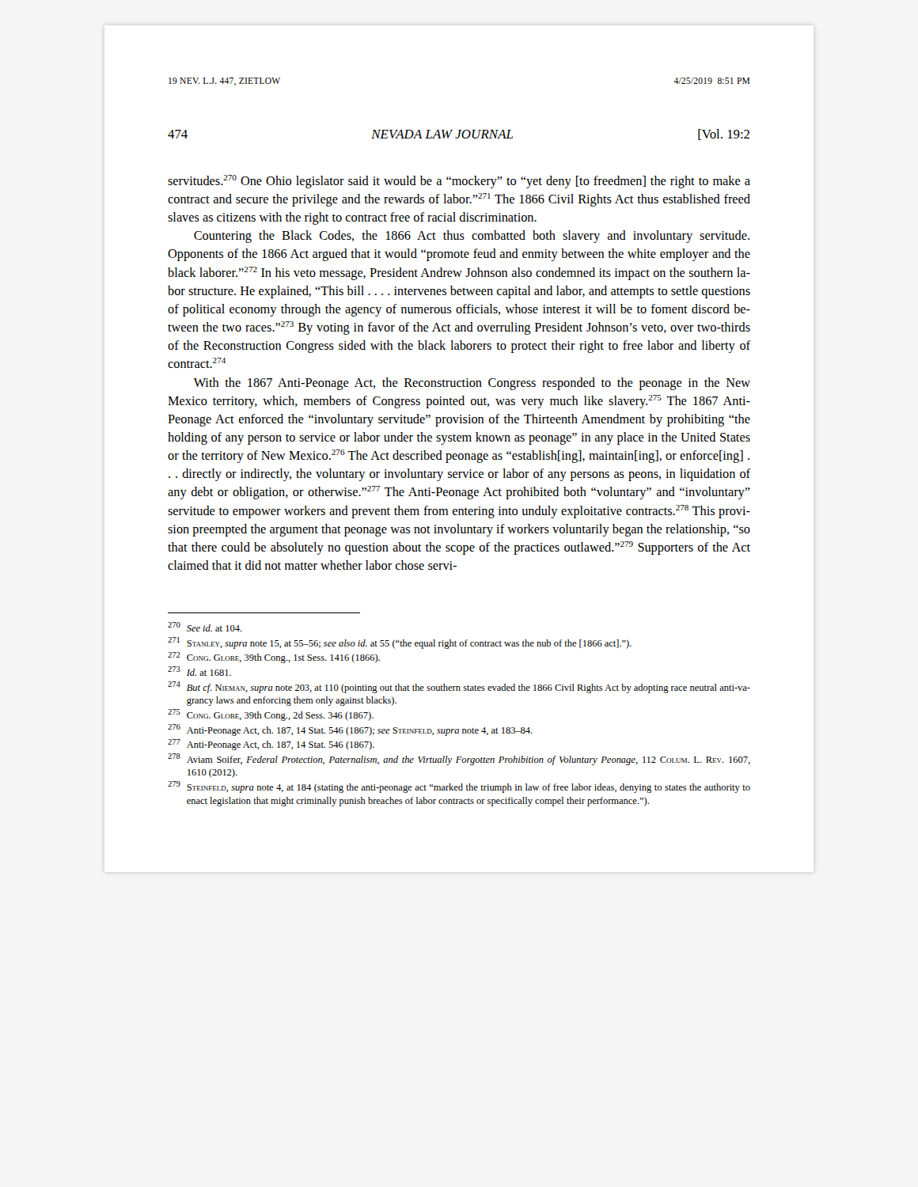19 Nev. L.J. 447, Zietlow 4/25/2019 8:51 PM
474 NEVADA LAW JOURNAL [Vol. 19:2
servitudes.270 One Ohio legislator said it would be a “mockery” to “yet deny [to freedmen] the right to make a contract and secure the privilege and the rewards of labor.”271 The 1866 Civil Rights Act thus established freed slaves as citizens with the right to contract free of racial discrimination.
Countering the Black Codes, the 1866 Act thus combatted both slavery and involuntary servitude. Opponents of the 1866 Act argued that it would “promote feud and enmity between the white employer and the black laborer.”272 In his veto message, President Andrew Johnson also condemned its impact on the southern labor structure. He explained, “This bill . . . . intervenes between capital and labor, and attempts to settle questions of political economy through the agency of numerous officials, whose interest it will be to foment discord between the two races.”273 By voting in favor of the Act and overruling President Johnson’s veto, over two-thirds of the Reconstruction Congress sided with the black laborers to protect their right to free labor and liberty of contract.274
With the 1867 Anti-Peonage Act, the Reconstruction Congress responded to the peonage in the New Mexico territory, which, members of Congress pointed out, was very much like slavery.275 The 1867 Anti-Peonage Act enforced the “involuntary servitude” provision of the Thirteenth Amendment by prohibiting “the holding of any person to service or labor under the system known as peonage” in any place in the United States or the territory of New Mexico.276 The Act described peonage as “establish[ing], maintain[ing], or enforce[ing] . . . directly or indirectly, the voluntary or involuntary service or labor of any persons as peons, in liquidation of any debt or obligation, or otherwise.”277 The Anti-Peonage Act prohibited both “voluntary” and “involuntary” servitude to empower workers and prevent them from entering into unduly exploitative contracts.278 This provision preempted the argument that peonage was not involuntary if workers voluntarily began the relationship, “so that there could be absolutely no question about the scope of the practices outlawed.”279 Supporters of the Act claimed that it did not matter whether labor chose servi-
270 See id. at 104.
271 Stanley, supra note 15, at 55–56; see also id. at 55 (“the equal right of contract was the nub of the [1866 act].”).
272 Cong. Globe, 39th Cong., 1st Sess. 1416 (1866).
273 Id. at 1681.
274 But cf. Nieman, supra note 203, at 110 (pointing out that the southern states evaded the 1866 Civil Rights Act by adopting race neutral anti-vagrancy laws and enforcing them only against blacks).
275 Cong. Globe, 39th Cong., 2d Sess. 346 (1867).
276 Anti-Peonage Act, ch. 187, 14 Stat. 546 (1867); see Steinfeld, supra note 4, at 183–84.
277 Anti-Peonage Act, ch. 187, 14 Stat. 546 (1867).
278 Aviam Soifer, Federal Protection, Paternalism, and the Virtually Forgotten Prohibition of Voluntary Peonage, 112 Colum. L. Rev. 1607, 1610 (2012).
279 Steinfeld, supra note 4, at 184 (stating the anti-peonage act “marked the triumph in law of free labor ideas, denying to states the authority to enact legislation that might criminally punish breaches of labor contracts or specifically compel their performance.”).